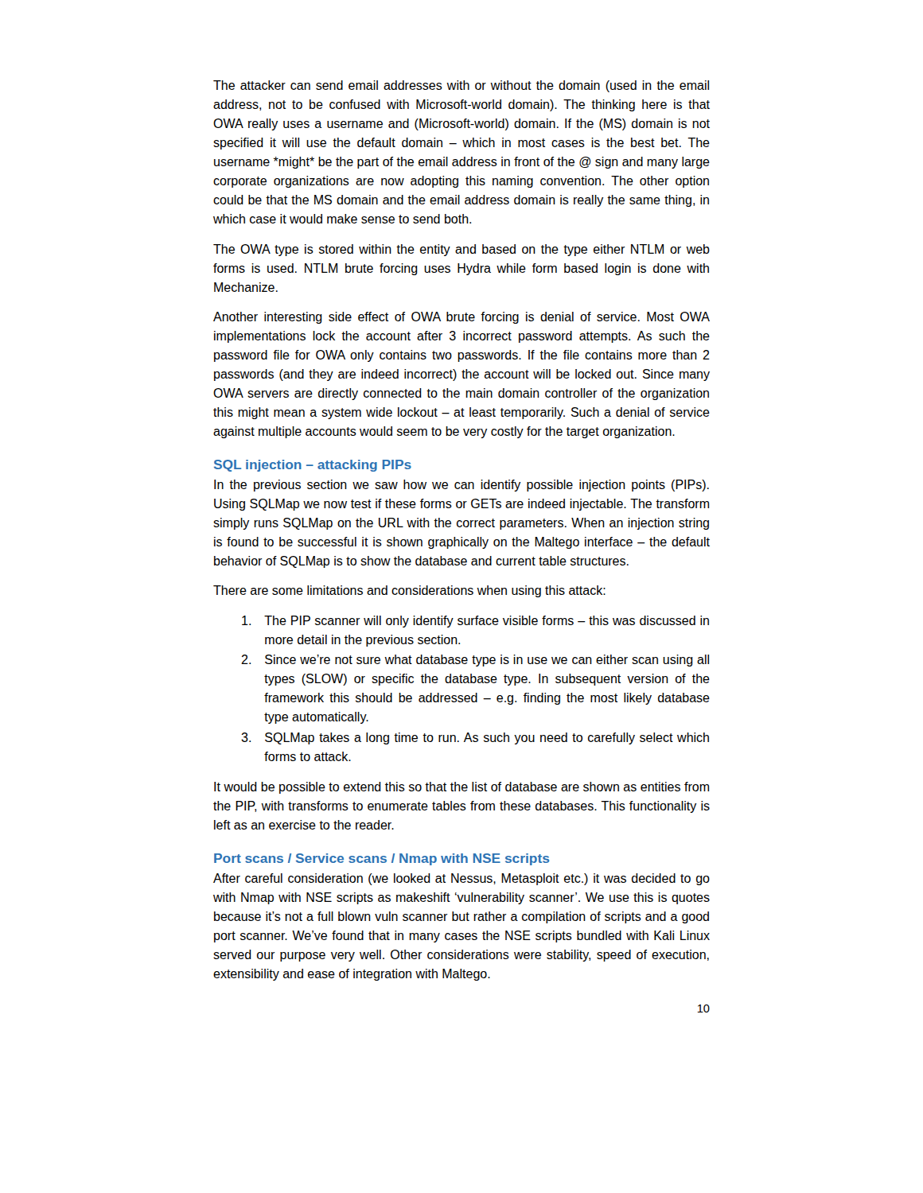The attacker can send email addresses with or without the domain (used in the email address, not to be confused with Microsoft-world domain). The thinking here is that OWA really uses a username and (Microsoft-world) domain. If the (MS) domain is not specified it will use the default domain – which in most cases is the best bet. The username *might* be the part of the email address in front of the @ sign and many large corporate organizations are now adopting this naming convention. The other option could be that the MS domain and the email address domain is really the same thing, in which case it would make sense to send both.
The OWA type is stored within the entity and based on the type either NTLM or web forms is used. NTLM brute forcing uses Hydra while form based login is done with Mechanize.
Another interesting side effect of OWA brute forcing is denial of service. Most OWA implementations lock the account after 3 incorrect password attempts. As such the password file for OWA only contains two passwords. If the file contains more than 2 passwords (and they are indeed incorrect) the account will be locked out. Since many OWA servers are directly connected to the main domain controller of the organization this might mean a system wide lockout – at least temporarily. Such a denial of service against multiple accounts would seem to be very costly for the target organization.
SQL injection – attacking PIPs
In the previous section we saw how we can identify possible injection points (PIPs). Using SQLMap we now test if these forms or GETs are indeed injectable. The transform simply runs SQLMap on the URL with the correct parameters. When an injection string is found to be successful it is shown graphically on the Maltego interface – the default behavior of SQLMap is to show the database and current table structures.
There are some limitations and considerations when using this attack:
The PIP scanner will only identify surface visible forms – this was discussed in more detail in the previous section.
Since we’re not sure what database type is in use we can either scan using all types (SLOW) or specific the database type. In subsequent version of the framework this should be addressed – e.g. finding the most likely database type automatically.
SQLMap takes a long time to run. As such you need to carefully select which forms to attack.
It would be possible to extend this so that the list of database are shown as entities from the PIP, with transforms to enumerate tables from these databases. This functionality is left as an exercise to the reader.
Port scans / Service scans / Nmap with NSE scripts
After careful consideration (we looked at Nessus, Metasploit etc.) it was decided to go with Nmap with NSE scripts as makeshift ‘vulnerability scanner’. We use this is quotes because it’s not a full blown vuln scanner but rather a compilation of scripts and a good port scanner. We’ve found that in many cases the NSE scripts bundled with Kali Linux served our purpose very well. Other considerations were stability, speed of execution, extensibility and ease of integration with Maltego.
10